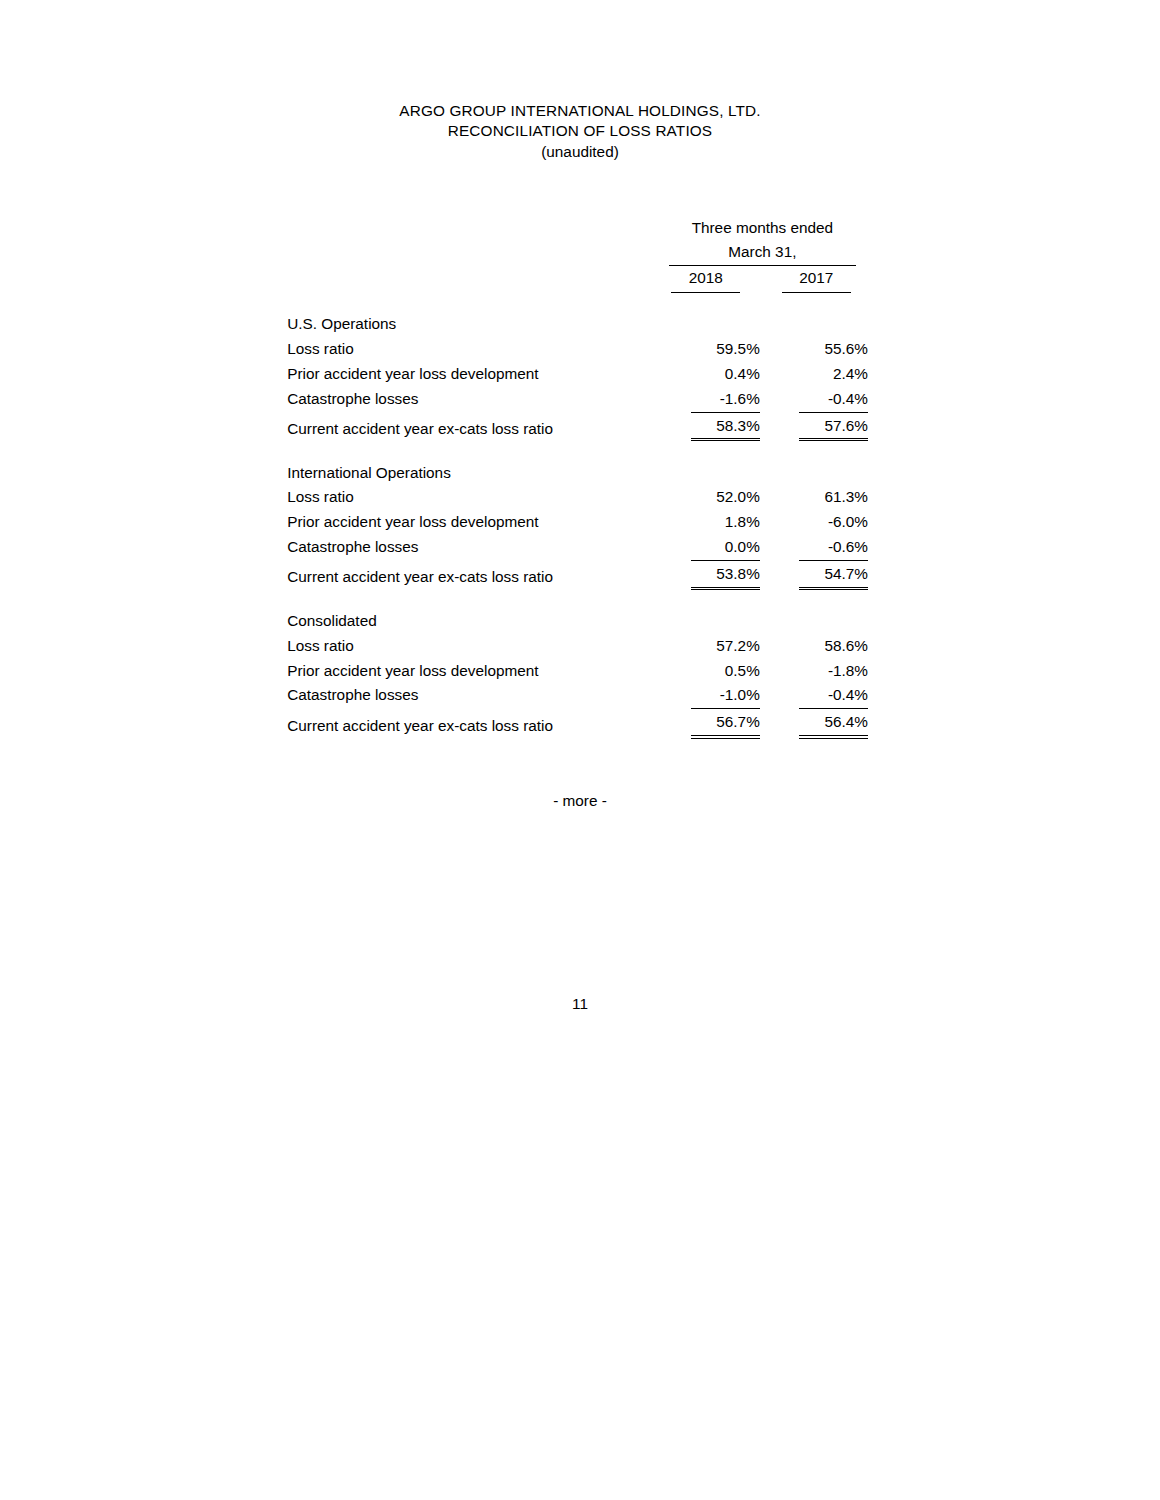ARGO GROUP INTERNATIONAL HOLDINGS, LTD.
RECONCILIATION OF LOSS RATIOS
(unaudited)
| | Three months ended |
| | March 31, |
| | 2018 | 2017 |
| U.S. Operations | | |
| Loss ratio | 59.5% | 55.6% |
| Prior accident year loss development | 0.4% | 2.4% |
| Catastrophe losses | -1.6% | -0.4% |
| Current accident year ex-cats loss ratio | 58.3% | 57.6% |
| International Operations | | |
| Loss ratio | 52.0% | 61.3% |
| Prior accident year loss development | 1.8% | -6.0% |
| Catastrophe losses | 0.0% | -0.6% |
| Current accident year ex-cats loss ratio | 53.8% | 54.7% |
| Consolidated | | |
| Loss ratio | 57.2% | 58.6% |
| Prior accident year loss development | 0.5% | -1.8% |
| Catastrophe losses | -1.0% | -0.4% |
| Current accident year ex-cats loss ratio | 56.7% | 56.4% |
- more -
11